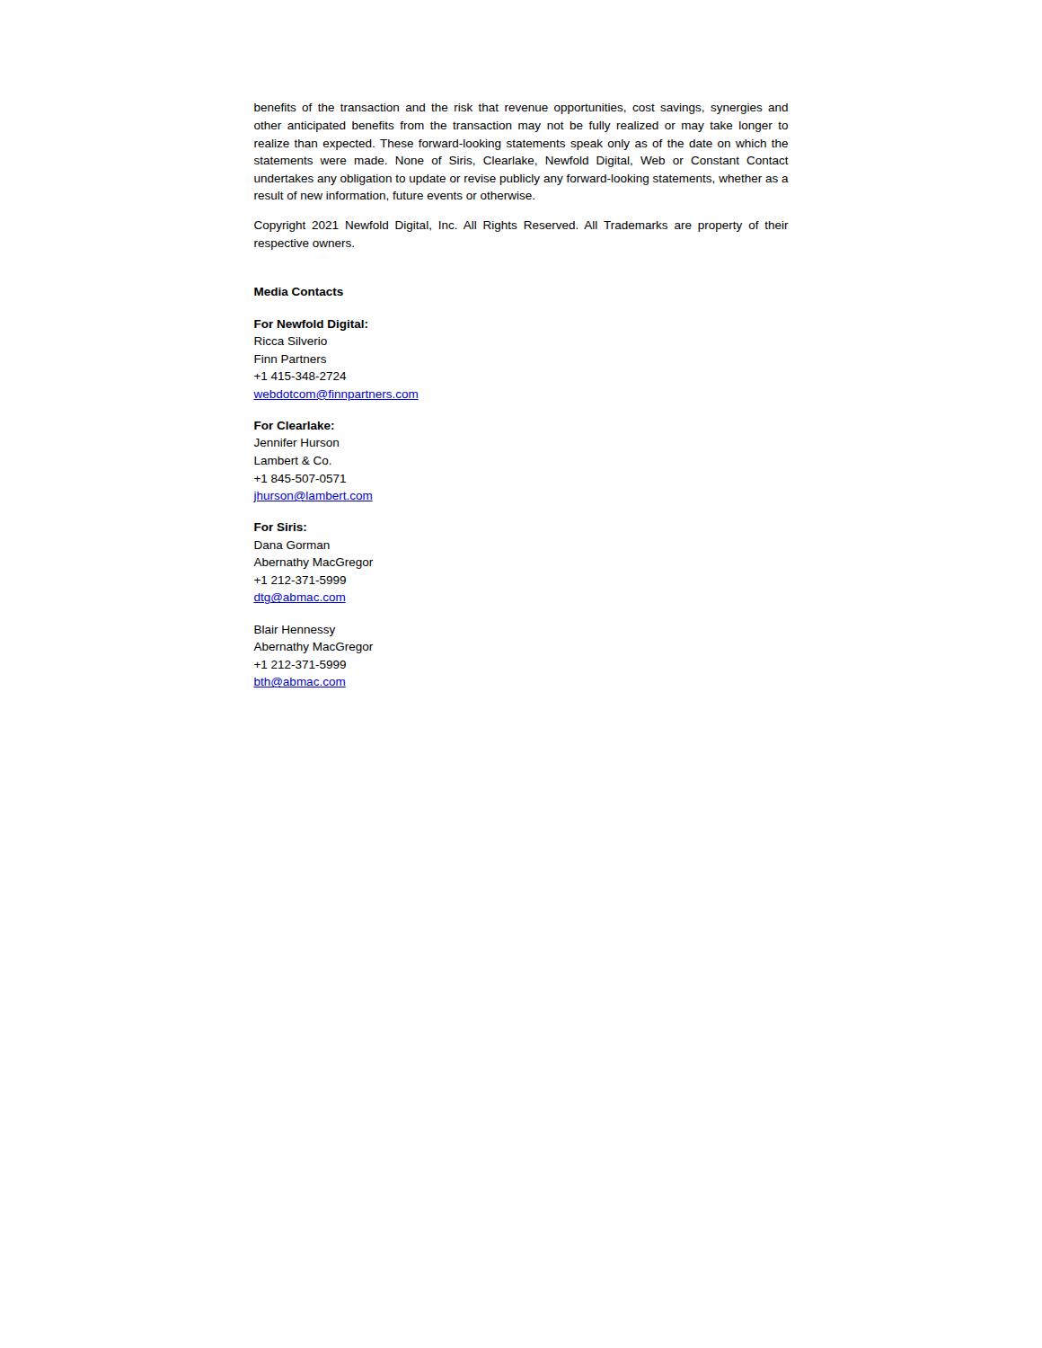benefits of the transaction and the risk that revenue opportunities, cost savings, synergies and other anticipated benefits from the transaction may not be fully realized or may take longer to realize than expected. These forward-looking statements speak only as of the date on which the statements were made. None of Siris, Clearlake, Newfold Digital, Web or Constant Contact undertakes any obligation to update or revise publicly any forward-looking statements, whether as a result of new information, future events or otherwise.
Copyright 2021 Newfold Digital, Inc. All Rights Reserved. All Trademarks are property of their respective owners.
Media Contacts
For Newfold Digital:
Ricca Silverio
Finn Partners
+1 415-348-2724
webdotcom@finnpartners.com
For Clearlake:
Jennifer Hurson
Lambert & Co.
+1 845-507-0571
jhurson@lambert.com
For Siris:
Dana Gorman
Abernathy MacGregor
+1 212-371-5999
dtg@abmac.com
Blair Hennessy
Abernathy MacGregor
+1 212-371-5999
bth@abmac.com